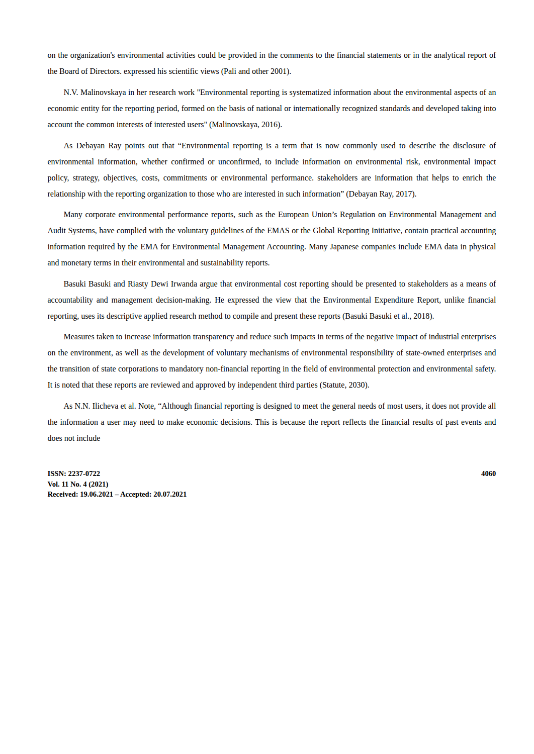on the organization's environmental activities could be provided in the comments to the financial statements or in the analytical report of the Board of Directors. expressed his scientific views (Pali and other 2001).
N.V. Malinovskaya in her research work "Environmental reporting is systematized information about the environmental aspects of an economic entity for the reporting period, formed on the basis of national or internationally recognized standards and developed taking into account the common interests of interested users" (Malinovskaya, 2016).
As Debayan Ray points out that “Environmental reporting is a term that is now commonly used to describe the disclosure of environmental information, whether confirmed or unconfirmed, to include information on environmental risk, environmental impact policy, strategy, objectives, costs, commitments or environmental performance. stakeholders are information that helps to enrich the relationship with the reporting organization to those who are interested in such information” (Debayan Ray, 2017).
Many corporate environmental performance reports, such as the European Union’s Regulation on Environmental Management and Audit Systems, have complied with the voluntary guidelines of the EMAS or the Global Reporting Initiative, contain practical accounting information required by the EMA for Environmental Management Accounting. Many Japanese companies include EMA data in physical and monetary terms in their environmental and sustainability reports.
Basuki Basuki and Riasty Dewi Irwanda argue that environmental cost reporting should be presented to stakeholders as a means of accountability and management decision-making. He expressed the view that the Environmental Expenditure Report, unlike financial reporting, uses its descriptive applied research method to compile and present these reports (Basuki Basuki et al., 2018).
Measures taken to increase information transparency and reduce such impacts in terms of the negative impact of industrial enterprises on the environment, as well as the development of voluntary mechanisms of environmental responsibility of state-owned enterprises and the transition of state corporations to mandatory non-financial reporting in the field of environmental protection and environmental safety. It is noted that these reports are reviewed and approved by independent third parties (Statute, 2030).
As N.N. Ilicheva et al. Note, “Although financial reporting is designed to meet the general needs of most users, it does not provide all the information a user may need to make economic decisions. This is because the report reflects the financial results of past events and does not include
ISSN: 2237-0722
Vol. 11 No. 4 (2021)
Received: 19.06.2021 – Accepted: 20.07.2021
4060